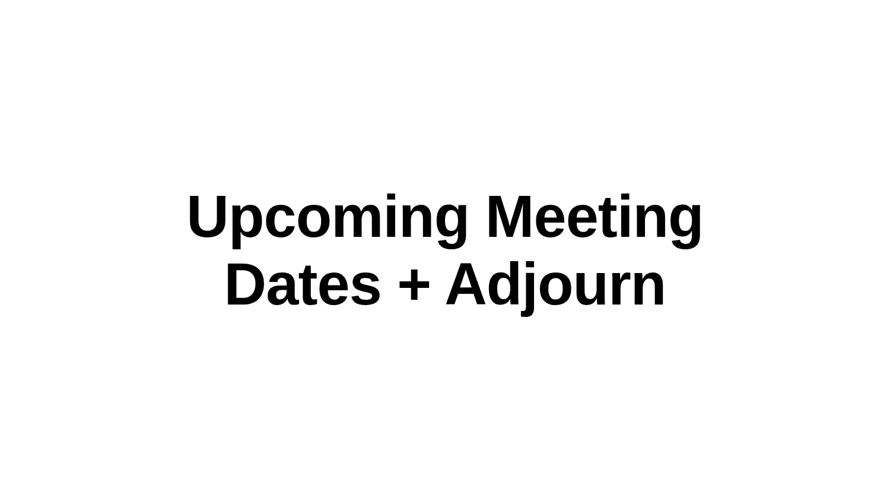Upcoming Meeting Dates + Adjourn